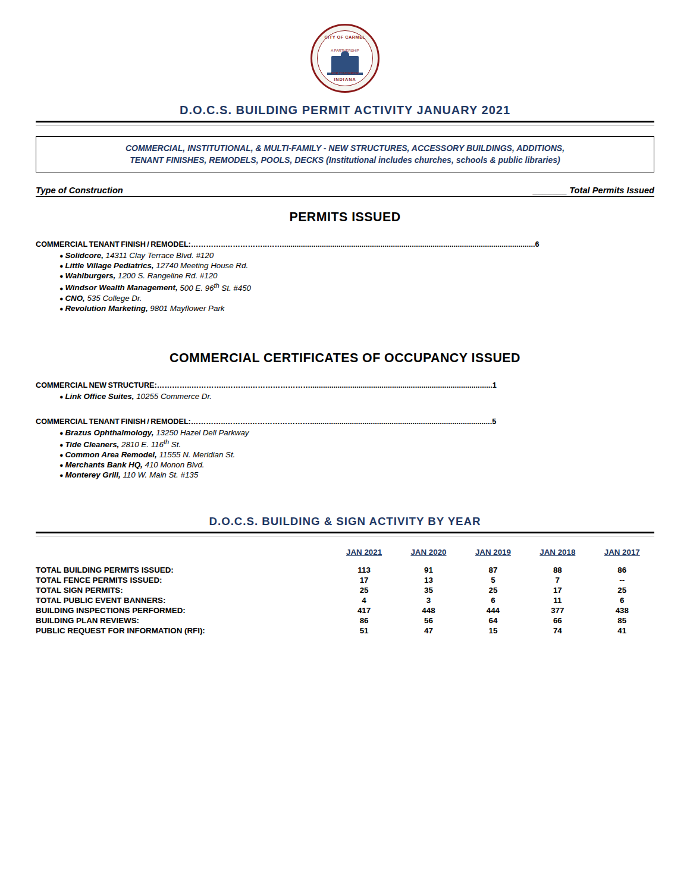CITY OF CARMEL
A PARTNERSHIP
FOR TOMORROW
INDIANA
D.O.C.S. BUILDING PERMIT ACTIVITY JANUARY 2021
COMMERCIAL, INSTITUTIONAL, & MULTI-FAMILY - NEW STRUCTURES, ACCESSORY BUILDINGS, ADDITIONS,
TENANT FINISHES, REMODELS, POOLS, DECKS (Institutional includes churches, schools & public libraries)
Type of Construction _______ Total Permits Issued
PERMITS ISSUED
COMMERCIAL TENANT FINISH / REMODEL:…………..……………..…….........................................................................................................................6
Solidcore, 14311 Clay Terrace Blvd. #120
Little Village Pediatrics, 12740 Meeting House Rd.
Wahlburgers, 1200 S. Rangeline Rd. #120
Windsor Wealth Management, 500 E. 96th St. #450
CNO, 535 College Dr.
Revolution Marketing, 9801 Mayflower Park
COMMERCIAL CERTIFICATES OF OCCUPANCY ISSUED
COMMERCIAL NEW STRUCTURE:…………..…………..……….…………………….......................................................................................1
Link Office Suites, 10255 Commerce Dr.
COMMERCIAL TENANT FINISH / REMODEL:…………..……….…………………….......................................................................................5
Brazus Ophthalmology, 13250 Hazel Dell Parkway
Tide Cleaners, 2810 E. 116th St.
Common Area Remodel, 11555 N. Meridian St.
Merchants Bank HQ, 410 Monon Blvd.
Monterey Grill, 110 W. Main St. #135
D.O.C.S. BUILDING & SIGN ACTIVITY BY YEAR
| | JAN 2021 | JAN 2020 | JAN 2019 | JAN 2018 | JAN 2017 |
| --- | --- | --- | --- | --- | --- |
| TOTAL BUILDING PERMITS ISSUED: | 113 | 91 | 87 | 88 | 86 |
| TOTAL FENCE PERMITS ISSUED: | 17 | 13 | 5 | 7 | -- |
| TOTAL SIGN PERMITS: | 25 | 35 | 25 | 17 | 25 |
| TOTAL PUBLIC EVENT BANNERS: | 4 | 3 | 6 | 11 | 6 |
| BUILDING INSPECTIONS PERFORMED: | 417 | 448 | 444 | 377 | 438 |
| BUILDING PLAN REVIEWS: | 86 | 56 | 64 | 66 | 85 |
| PUBLIC REQUEST FOR INFORMATION (RFI): | 51 | 47 | 15 | 74 | 41 |